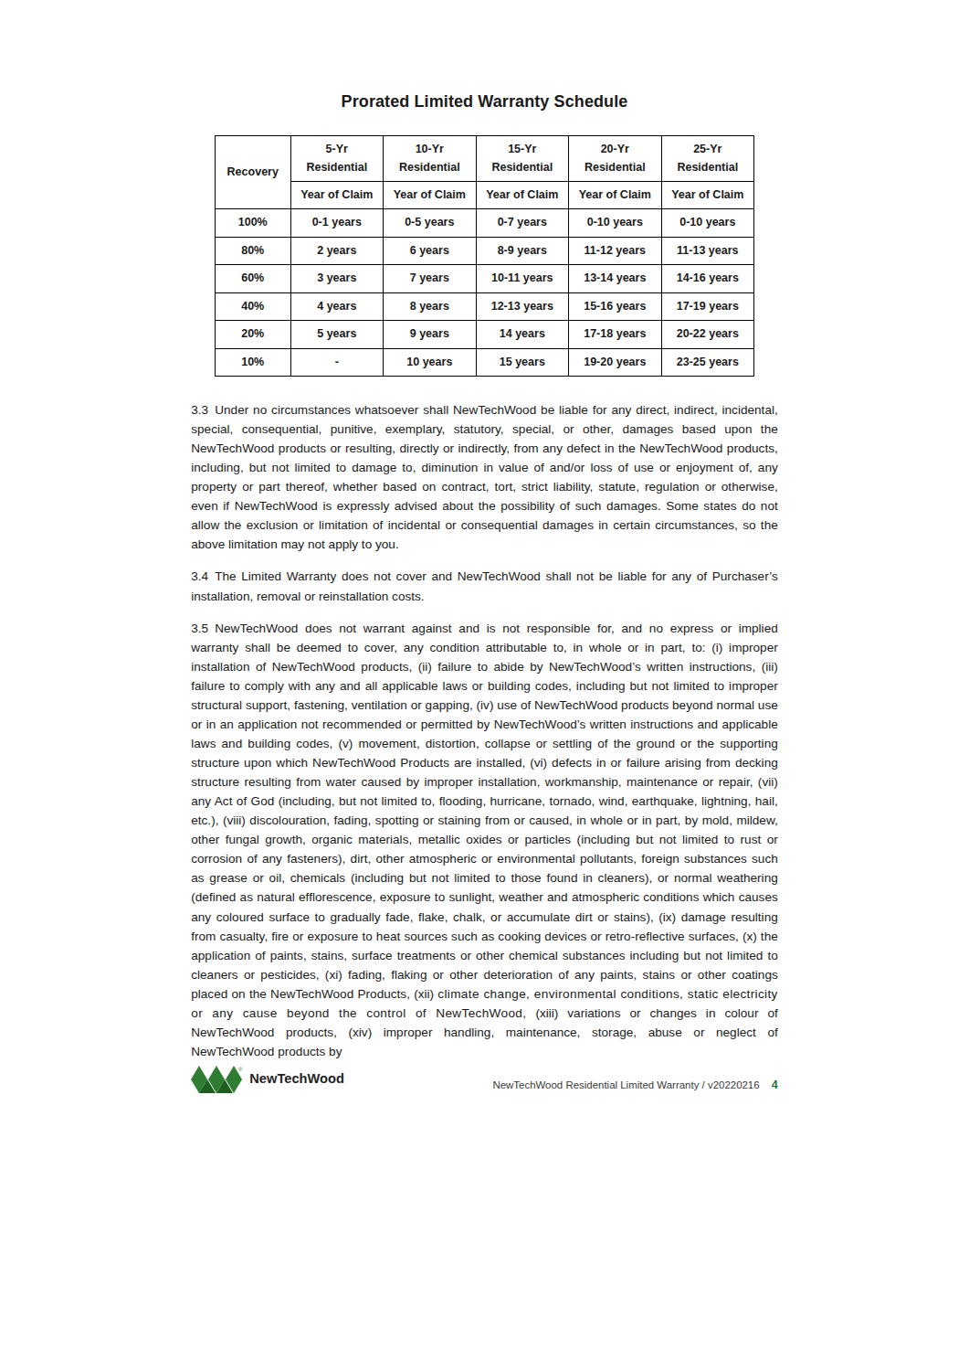Prorated Limited Warranty Schedule
| Recovery | 5-Yr Residential | 10-Yr Residential | 15-Yr Residential | 20-Yr Residential | 25-Yr Residential |
| --- | --- | --- | --- | --- | --- |
| Year of Claim | Year of Claim | Year of Claim | Year of Claim | Year of Claim |
| 100% | 0-1 years | 0-5 years | 0-7 years | 0-10 years | 0-10 years |
| 80% | 2 years | 6 years | 8-9 years | 11-12 years | 11-13 years |
| 60% | 3 years | 7 years | 10-11 years | 13-14 years | 14-16 years |
| 40% | 4 years | 8 years | 12-13 years | 15-16 years | 17-19 years |
| 20% | 5 years | 9 years | 14 years | 17-18 years | 20-22 years |
| 10% | - | 10 years | 15 years | 19-20 years | 23-25 years |
3.3 Under no circumstances whatsoever shall NewTechWood be liable for any direct, indirect, incidental, special, consequential, punitive, exemplary, statutory, special, or other, damages based upon the NewTechWood products or resulting, directly or indirectly, from any defect in the NewTechWood products, including, but not limited to damage to, diminution in value of and/or loss of use or enjoyment of, any property or part thereof, whether based on contract, tort, strict liability, statute, regulation or otherwise, even if NewTechWood is expressly advised about the possibility of such damages. Some states do not allow the exclusion or limitation of incidental or consequential damages in certain circumstances, so the above limitation may not apply to you.
3.4 The Limited Warranty does not cover and NewTechWood shall not be liable for any of Purchaser’s installation, removal or reinstallation costs.
3.5 NewTechWood does not warrant against and is not responsible for, and no express or implied warranty shall be deemed to cover, any condition attributable to, in whole or in part, to: (i) improper installation of NewTechWood products, (ii) failure to abide by NewTechWood’s written instructions, (iii) failure to comply with any and all applicable laws or building codes, including but not limited to improper structural support, fastening, ventilation or gapping, (iv) use of NewTechWood products beyond normal use or in an application not recommended or permitted by NewTechWood’s written instructions and applicable laws and building codes, (v) movement, distortion, collapse or settling of the ground or the supporting structure upon which NewTechWood Products are installed, (vi) defects in or failure arising from decking structure resulting from water caused by improper installation, workmanship, maintenance or repair, (vii) any Act of God (including, but not limited to, flooding, hurricane, tornado, wind, earthquake, lightning, hail, etc.), (viii) discolouration, fading, spotting or staining from or caused, in whole or in part, by mold, mildew, other fungal growth, organic materials, metallic oxides or particles (including but not limited to rust or corrosion of any fasteners), dirt, other atmospheric or environmental pollutants, foreign substances such as grease or oil, chemicals (including but not limited to those found in cleaners), or normal weathering (defined as natural efflorescence, exposure to sunlight, weather and atmospheric conditions which causes any coloured surface to gradually fade, flake, chalk, or accumulate dirt or stains), (ix) damage resulting from casualty, fire or exposure to heat sources such as cooking devices or retro-reflective surfaces, (x) the application of paints, stains, surface treatments or other chemical substances including but not limited to cleaners or pesticides, (xi) fading, flaking or other deterioration of any paints, stains or other coatings placed on the NewTechWood Products, (xii) climate change, environmental conditions, static electricity or any cause beyond the control of NewTechWood, (xiii) variations or changes in colour of NewTechWood products, (xiv) improper handling, maintenance, storage, abuse or neglect of NewTechWood products by
®
New TechWood
NewTechWood Residential Limited Warranty / v20220216 4